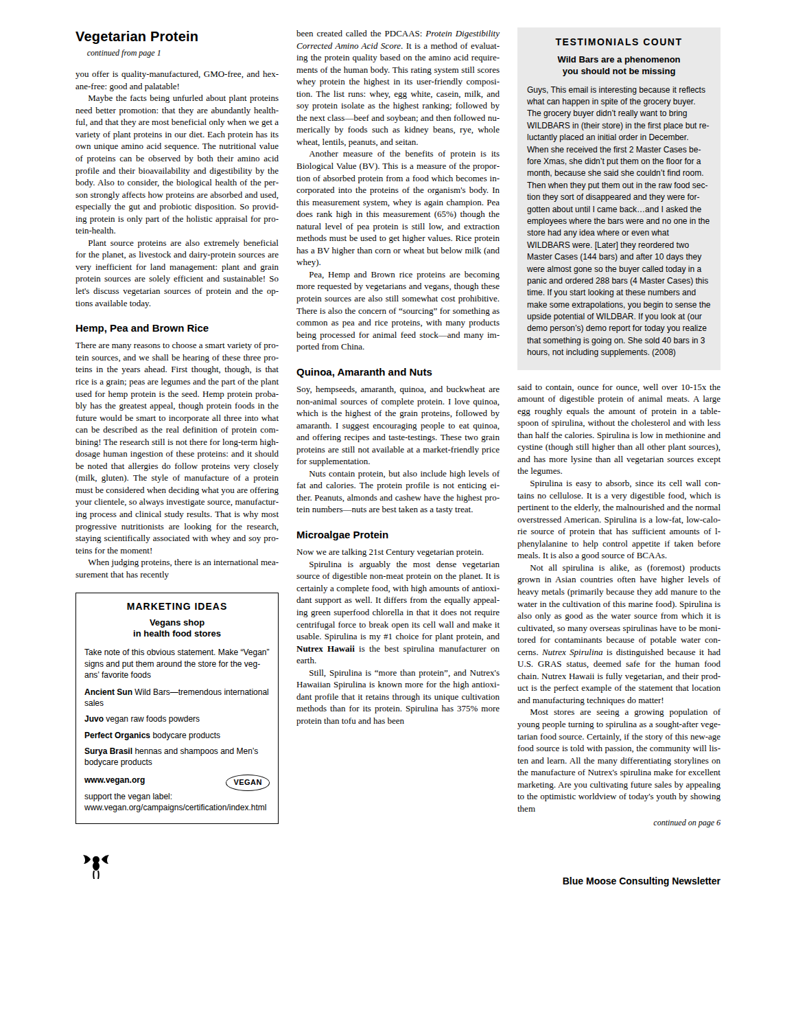Vegetarian Protein
continued from page 1
you offer is quality-manufactured, GMO-free, and hexane-free: good and palatable!
Maybe the facts being unfurled about plant proteins need better promotion: that they are abundantly healthful, and that they are most beneficial only when we get a variety of plant proteins in our diet. Each protein has its own unique amino acid sequence. The nutritional value of proteins can be observed by both their amino acid profile and their bioavailability and digestibility by the body. Also to consider, the biological health of the person strongly affects how proteins are absorbed and used, especially the gut and probiotic disposition. So providing protein is only part of the holistic appraisal for protein-health.
Plant source proteins are also extremely beneficial for the planet, as livestock and dairy-protein sources are very inefficient for land management: plant and grain protein sources are solely efficient and sustainable! So let's discuss vegetarian sources of protein and the options available today.
Hemp, Pea and Brown Rice
There are many reasons to choose a smart variety of protein sources, and we shall be hearing of these three proteins in the years ahead. First thought, though, is that rice is a grain; peas are legumes and the part of the plant used for hemp protein is the seed. Hemp protein probably has the greatest appeal, though protein foods in the future would be smart to incorporate all three into what can be described as the real definition of protein combining! The research still is not there for long-term high-dosage human ingestion of these proteins: and it should be noted that allergies do follow proteins very closely (milk, gluten). The style of manufacture of a protein must be considered when deciding what you are offering your clientele, so always investigate source, manufacturing process and clinical study results. That is why most progressive nutritionists are looking for the research, staying scientifically associated with whey and soy proteins for the moment!
When judging proteins, there is an international measurement that has recently
MARKETING IDEAS
Vegans shop
in health food stores
Take note of this obvious statement. Make “Vegan” signs and put them around the store for the vegans’ favorite foods
Ancient Sun Wild Bars—tremendous international sales
Juvo vegan raw foods powders
Perfect Organics bodycare products
Surya Brasil hennas and shampoos and Men’s bodycare products
www.vegan.org VEGAN
support the vegan label: www.vegan.org/campaigns/certification/index.html
been created called the PDCAAS: Protein Digestibility Corrected Amino Acid Score. It is a method of evaluating the protein quality based on the amino acid requirements of the human body. This rating system still scores whey protein the highest in its user-friendly composition. The list runs: whey, egg white, casein, milk, and soy protein isolate as the highest ranking; followed by the next class—beef and soybean; and then followed numerically by foods such as kidney beans, rye, whole wheat, lentils, peanuts, and seitan.
Another measure of the benefits of protein is its Biological Value (BV). This is a measure of the proportion of absorbed protein from a food which becomes incorporated into the proteins of the organism's body. In this measurement system, whey is again champion. Pea does rank high in this measurement (65%) though the natural level of pea protein is still low, and extraction methods must be used to get higher values. Rice protein has a BV higher than corn or wheat but below milk (and whey).
Pea, Hemp and Brown rice proteins are becoming more requested by vegetarians and vegans, though these protein sources are also still somewhat cost prohibitive. There is also the concern of “sourcing” for something as common as pea and rice proteins, with many products being processed for animal feed stock—and many imported from China.
Quinoa, Amaranth and Nuts
Soy, hempseeds, amaranth, quinoa, and buckwheat are non-animal sources of complete protein. I love quinoa, which is the highest of the grain proteins, followed by amaranth. I suggest encouraging people to eat quinoa, and offering recipes and taste-testings. These two grain proteins are still not available at a market-friendly price for supplementation.
Nuts contain protein, but also include high levels of fat and calories. The protein profile is not enticing either. Peanuts, almonds and cashew have the highest protein numbers—nuts are best taken as a tasty treat.
Microalgae Protein
Now we are talking 21st Century vegetarian protein.
Spirulina is arguably the most dense vegetarian source of digestible non-meat protein on the planet. It is certainly a complete food, with high amounts of antioxidant support as well. It differs from the equally appealing green superfood chlorella in that it does not require centrifugal force to break open its cell wall and make it usable. Spirulina is my #1 choice for plant protein, and Nutrex Hawaii is the best spirulina manufacturer on earth.
Still, Spirulina is “more than protein”, and Nutrex's Hawaiian Spirulina is known more for the high antioxidant profile that it retains through its unique cultivation methods than for its protein. Spirulina has 375% more protein than tofu and has been
TESTIMONIALS COUNT
Wild Bars are a phenomenon
you should not be missing
Guys, This email is interesting because it reflects what can happen in spite of the grocery buyer. The grocery buyer didn’t really want to bring WILDBARS in (their store) in the first place but reluctantly placed an initial order in December. When she received the first 2 Master Cases before Xmas, she didn’t put them on the floor for a month, because she said she couldn’t find room. Then when they put them out in the raw food section they sort of disappeared and they were forgotten about until I came back…and I asked the employees where the bars were and no one in the store had any idea where or even what WILDBARS were. [Later] they reordered two Master Cases (144 bars) and after 10 days they were almost gone so the buyer called today in a panic and ordered 288 bars (4 Master Cases) this time. If you start looking at these numbers and make some extrapolations, you begin to sense the upside potential of WILDBAR. If you look at (our demo person’s) demo report for today you realize that something is going on. She sold 40 bars in 3 hours, not including supplements. (2008)
said to contain, ounce for ounce, well over 10-15x the amount of digestible protein of animal meats. A large egg roughly equals the amount of protein in a tablespoon of spirulina, without the cholesterol and with less than half the calories. Spirulina is low in methionine and cystine (though still higher than all other plant sources), and has more lysine than all vegetarian sources except the legumes.
Spirulina is easy to absorb, since its cell wall contains no cellulose. It is a very digestible food, which is pertinent to the elderly, the malnourished and the normal overstressed American. Spirulina is a low-fat, low-calorie source of protein that has sufficient amounts of l-phenylalanine to help control appetite if taken before meals. It is also a good source of BCAAs.
Not all spirulina is alike, as (foremost) products grown in Asian countries often have higher levels of heavy metals (primarily because they add manure to the water in the cultivation of this marine food). Spirulina is also only as good as the water source from which it is cultivated, so many overseas spirulinas have to be monitored for contaminants because of potable water concerns. Nutrex Spirulina is distinguished because it had U.S. GRAS status, deemed safe for the human food chain. Nutrex Hawaii is fully vegetarian, and their product is the perfect example of the statement that location and manufacturing techniques do matter!
Most stores are seeing a growing population of young people turning to spirulina as a sought-after vegetarian food source. Certainly, if the story of this new-age food source is told with passion, the community will listen and learn. All the many differentiating storylines on the manufacture of Nutrex's spirulina make for excellent marketing. Are you cultivating future sales by appealing to the optimistic worldview of today's youth by showing them
continued on page 6
Blue Moose Consulting Newsletter